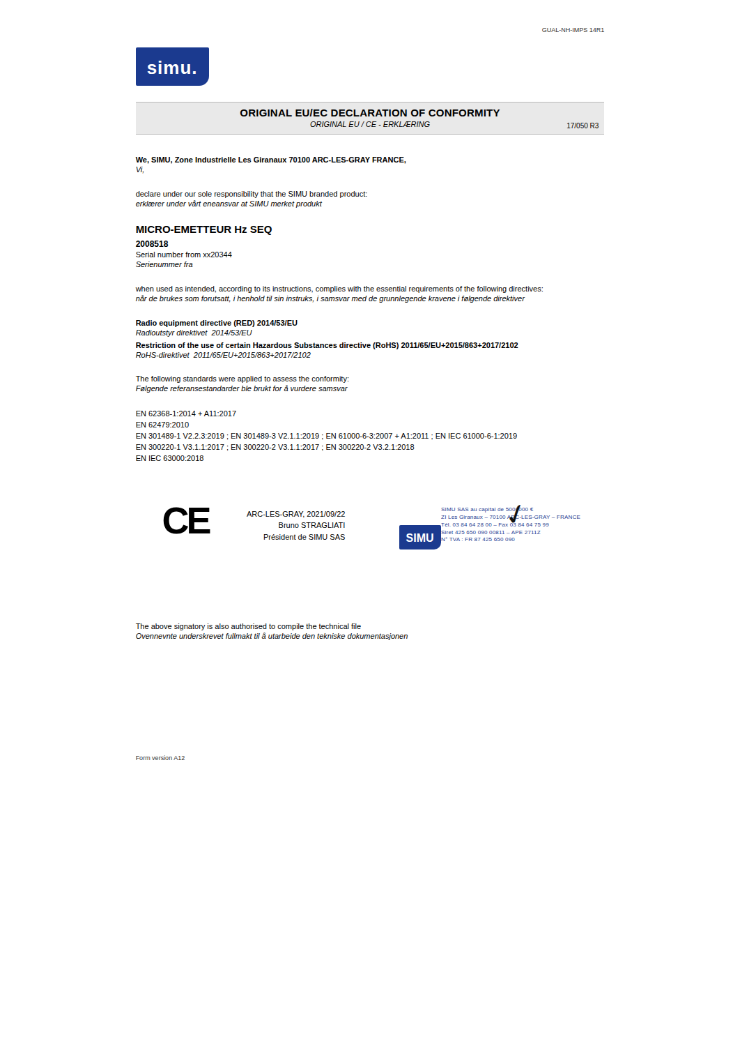GUAL-NH-IMPS 14R1
simu.
ORIGINAL EU/EC DECLARATION OF CONFORMITY
ORIGINAL EU / CE - ERKLÆRING
17/050 R3
We, SIMU, Zone Industrielle Les Giranaux 70100 ARC-LES-GRAY FRANCE,
Vi,
declare under our sole responsibility that the SIMU branded product:
erklærer under vårt eneansvar at SIMU merket produkt
MICRO-EMETTEUR Hz SEQ
2008518
Serial number from xx20344
Serienummer fra
when used as intended, according to its instructions, complies with the essential requirements of the following directives:
når de brukes som forutsatt, i henhold til sin instruks, i samsvar med de grunnlegende kravene i følgende direktiver
Radio equipment directive (RED) 2014/53/EU
Radioutstyr direktivet 2014/53/EU
Restriction of the use of certain Hazardous Substances directive (RoHS) 2011/65/EU+2015/863+2017/2102
RoHS-direktivet 2011/65/EU+2015/863+2017/2102
The following standards were applied to assess the conformity:
Følgende referansestandarder ble brukt for å vurdere samsvar
EN 62368‑1:2014 + A11:2017
EN 62479:2010
EN 301489‑1 V2.2.3:2019 ; EN 301489‑3 V2.1.1:2019 ; EN 61000‑6‑3:2007 + A1:2011 ; EN IEC 61000‑6‑1:2019
EN 300220‑1 V3.1.1:2017 ; EN 300220‑2 V3.1.1:2017 ; EN 300220‑2 V3.2.1:2018
EN IEC 63000:2018
CE
ARC-LES-GRAY, 2021/09/22
Bruno STRAGLIATI
Président de SIMU SAS
SIMU SAS au capital de 5000000 €
ZI Les Giranaux – 70100 ARC-LES-GRAY – FRANCE
Tél. 03 84 64 28 00 – Fax 03 84 64 75 99
Siret 425 650 090 00811 – APE 2711Z
N° TVA : FR 87 425 650 090
SIMU
✓
The above signatory is also authorised to compile the technical file
Ovennevnte underskrevet fullmakt til å utarbeide den tekniske dokumentasjonen
Form version A12